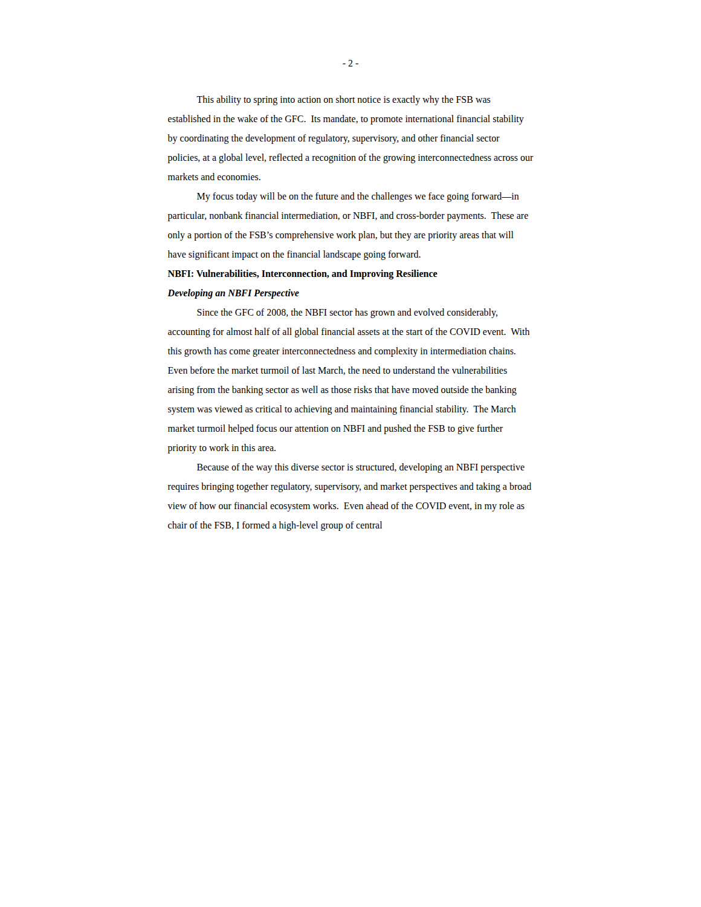- 2 -
This ability to spring into action on short notice is exactly why the FSB was established in the wake of the GFC. Its mandate, to promote international financial stability by coordinating the development of regulatory, supervisory, and other financial sector policies, at a global level, reflected a recognition of the growing interconnectedness across our markets and economies.
My focus today will be on the future and the challenges we face going forward—in particular, nonbank financial intermediation, or NBFI, and cross-border payments. These are only a portion of the FSB’s comprehensive work plan, but they are priority areas that will have significant impact on the financial landscape going forward.
NBFI: Vulnerabilities, Interconnection, and Improving Resilience
Developing an NBFI Perspective
Since the GFC of 2008, the NBFI sector has grown and evolved considerably, accounting for almost half of all global financial assets at the start of the COVID event. With this growth has come greater interconnectedness and complexity in intermediation chains. Even before the market turmoil of last March, the need to understand the vulnerabilities arising from the banking sector as well as those risks that have moved outside the banking system was viewed as critical to achieving and maintaining financial stability. The March market turmoil helped focus our attention on NBFI and pushed the FSB to give further priority to work in this area.
Because of the way this diverse sector is structured, developing an NBFI perspective requires bringing together regulatory, supervisory, and market perspectives and taking a broad view of how our financial ecosystem works. Even ahead of the COVID event, in my role as chair of the FSB, I formed a high-level group of central